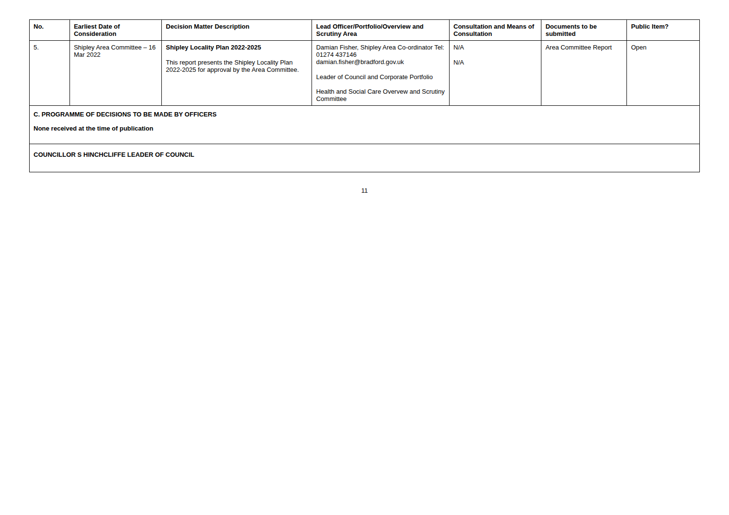| No. | Earliest Date of Consideration | Decision Matter Description | Lead Officer/Portfolio/Overview and Scrutiny Area | Consultation and Means of Consultation | Documents to be submitted | Public Item? |
| --- | --- | --- | --- | --- | --- | --- |
| 5. | Shipley Area Committee – 16 Mar 2022 | Shipley Locality Plan 2022-2025 This report presents the Shipley Locality Plan 2022-2025 for approval by the Area Committee. | Damian Fisher, Shipley Area Co-ordinator Tel: 01274 437146 damian.fisher@bradford.gov.uk Leader of Council and Corporate Portfolio Health and Social Care Overvew and Scrutiny Committee | N/A N/A | Area Committee Report | Open |
| C. PROGRAMME OF DECISIONS TO BE MADE BY OFFICERS None received at the time of publication |
| COUNCILLOR S HINCHCLIFFE LEADER OF COUNCIL |
11